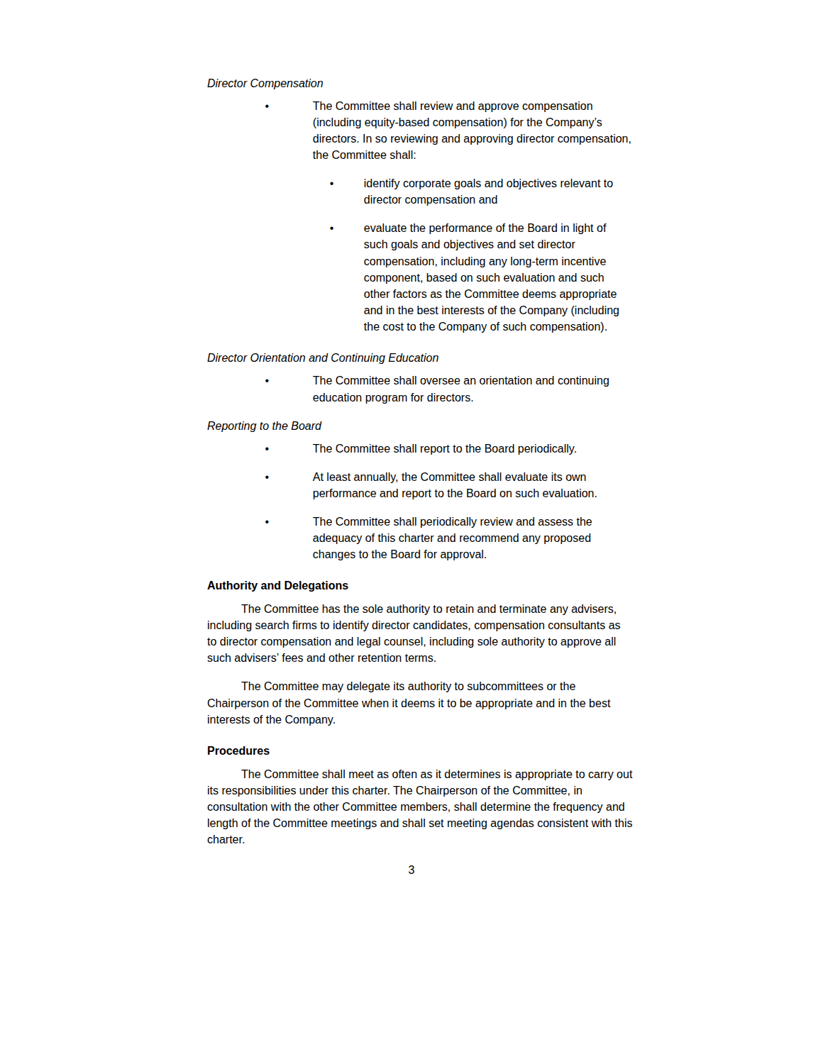Director Compensation
The Committee shall review and approve compensation (including equity-based compensation) for the Company’s directors. In so reviewing and approving director compensation, the Committee shall:
identify corporate goals and objectives relevant to director compensation and
evaluate the performance of the Board in light of such goals and objectives and set director compensation, including any long-term incentive component, based on such evaluation and such other factors as the Committee deems appropriate and in the best interests of the Company (including the cost to the Company of such compensation).
Director Orientation and Continuing Education
The Committee shall oversee an orientation and continuing education program for directors.
Reporting to the Board
The Committee shall report to the Board periodically.
At least annually, the Committee shall evaluate its own performance and report to the Board on such evaluation.
The Committee shall periodically review and assess the adequacy of this charter and recommend any proposed changes to the Board for approval.
Authority and Delegations
The Committee has the sole authority to retain and terminate any advisers, including search firms to identify director candidates, compensation consultants as to director compensation and legal counsel, including sole authority to approve all such advisers’ fees and other retention terms.
The Committee may delegate its authority to subcommittees or the Chairperson of the Committee when it deems it to be appropriate and in the best interests of the Company.
Procedures
The Committee shall meet as often as it determines is appropriate to carry out its responsibilities under this charter. The Chairperson of the Committee, in consultation with the other Committee members, shall determine the frequency and length of the Committee meetings and shall set meeting agendas consistent with this charter.
3